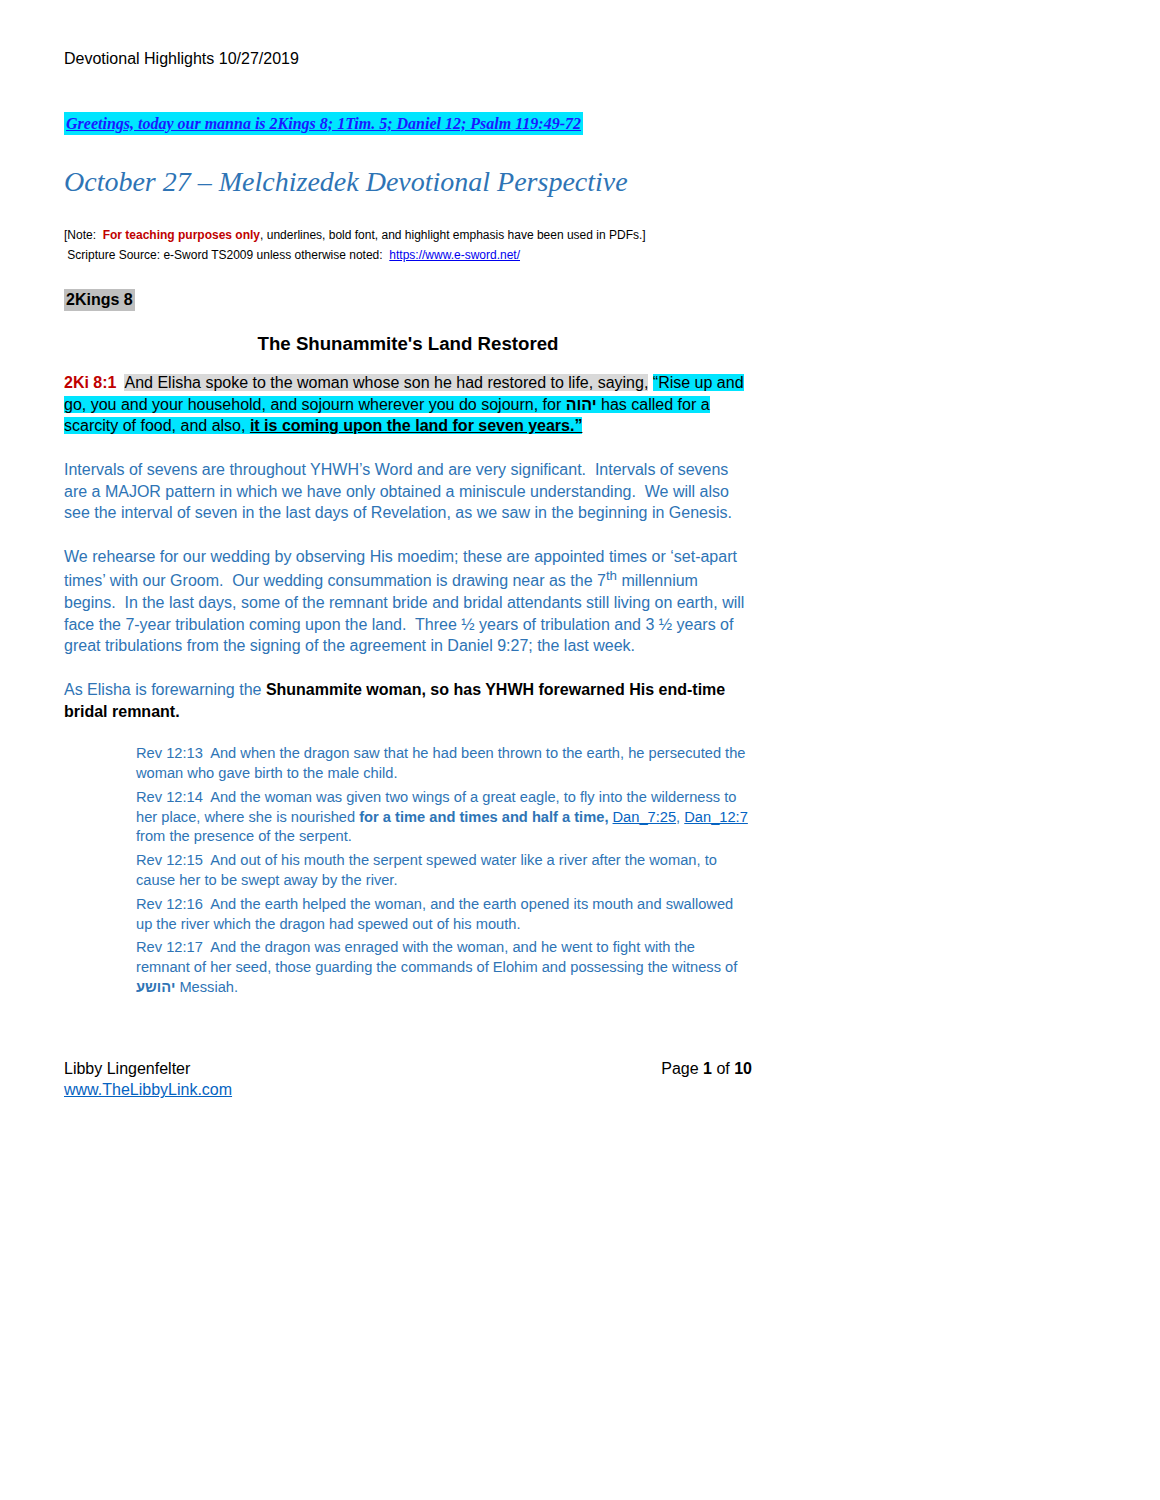Devotional Highlights 10/27/2019
Greetings, today our manna is 2Kings 8; 1Tim. 5; Daniel 12; Psalm 119:49-72
October 27 – Melchizedek Devotional Perspective
[Note: For teaching purposes only, underlines, bold font, and highlight emphasis have been used in PDFs.]
Scripture Source: e-Sword TS2009 unless otherwise noted: https://www.e-sword.net/
2Kings 8
The Shunammite's Land Restored
2Ki 8:1 And Elisha spoke to the woman whose son he had restored to life, saying, “Rise up and go, you and your household, and sojourn wherever you do sojourn, for יהוה has called for a scarcity of food, and also, it is coming upon the land for seven years.”
Intervals of sevens are throughout YHWH’s Word and are very significant. Intervals of sevens are a MAJOR pattern in which we have only obtained a miniscule understanding. We will also see the interval of seven in the last days of Revelation, as we saw in the beginning in Genesis.
We rehearse for our wedding by observing His moedim; these are appointed times or ‘set-apart times’ with our Groom. Our wedding consummation is drawing near as the 7th millennium begins. In the last days, some of the remnant bride and bridal attendants still living on earth, will face the 7-year tribulation coming upon the land. Three ½ years of tribulation and 3 ½ years of great tribulations from the signing of the agreement in Daniel 9:27; the last week.
As Elisha is forewarning the Shunammite woman, so has YHWH forewarned His end-time bridal remnant.
Rev 12:13 And when the dragon saw that he had been thrown to the earth, he persecuted the woman who gave birth to the male child.
Rev 12:14 And the woman was given two wings of a great eagle, to fly into the wilderness to her place, where she is nourished for a time and times and half a time, Dan_7:25, Dan_12:7 from the presence of the serpent.
Rev 12:15 And out of his mouth the serpent spewed water like a river after the woman, to cause her to be swept away by the river.
Rev 12:16 And the earth helped the woman, and the earth opened its mouth and swallowed up the river which the dragon had spewed out of his mouth.
Rev 12:17 And the dragon was enraged with the woman, and he went to fight with the remnant of her seed, those guarding the commands of Elohim and possessing the witness of יהושע Messiah.
Libby Lingenfelter
www.TheLibbyLink.com
Page 1 of 10